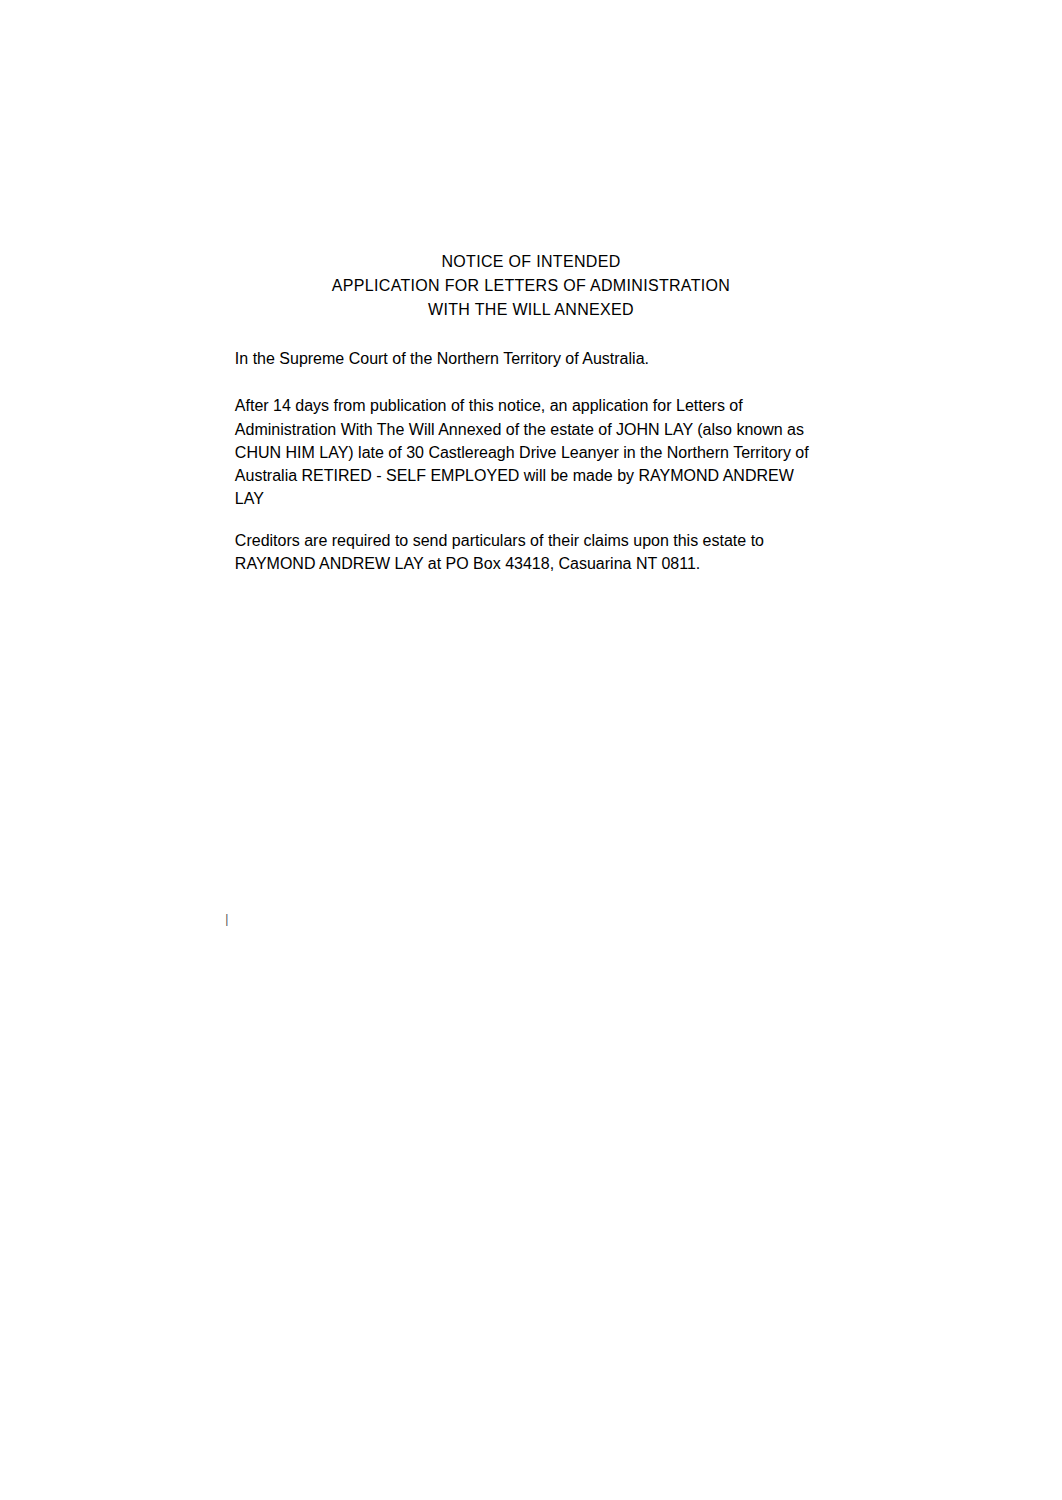NOTICE OF INTENDED
APPLICATION FOR LETTERS OF ADMINISTRATION
WITH THE WILL ANNEXED
In the Supreme Court of the Northern Territory of Australia.
After 14 days from publication of this notice, an application for Letters of Administration With The Will Annexed of the estate of JOHN LAY (also known as CHUN HIM LAY) late of 30 Castlereagh Drive Leanyer in the Northern Territory of Australia RETIRED - SELF EMPLOYED will be made by RAYMOND ANDREW LAY
Creditors are required to send particulars of their claims upon this estate to RAYMOND ANDREW LAY at PO Box 43418, Casuarina NT 0811.
|